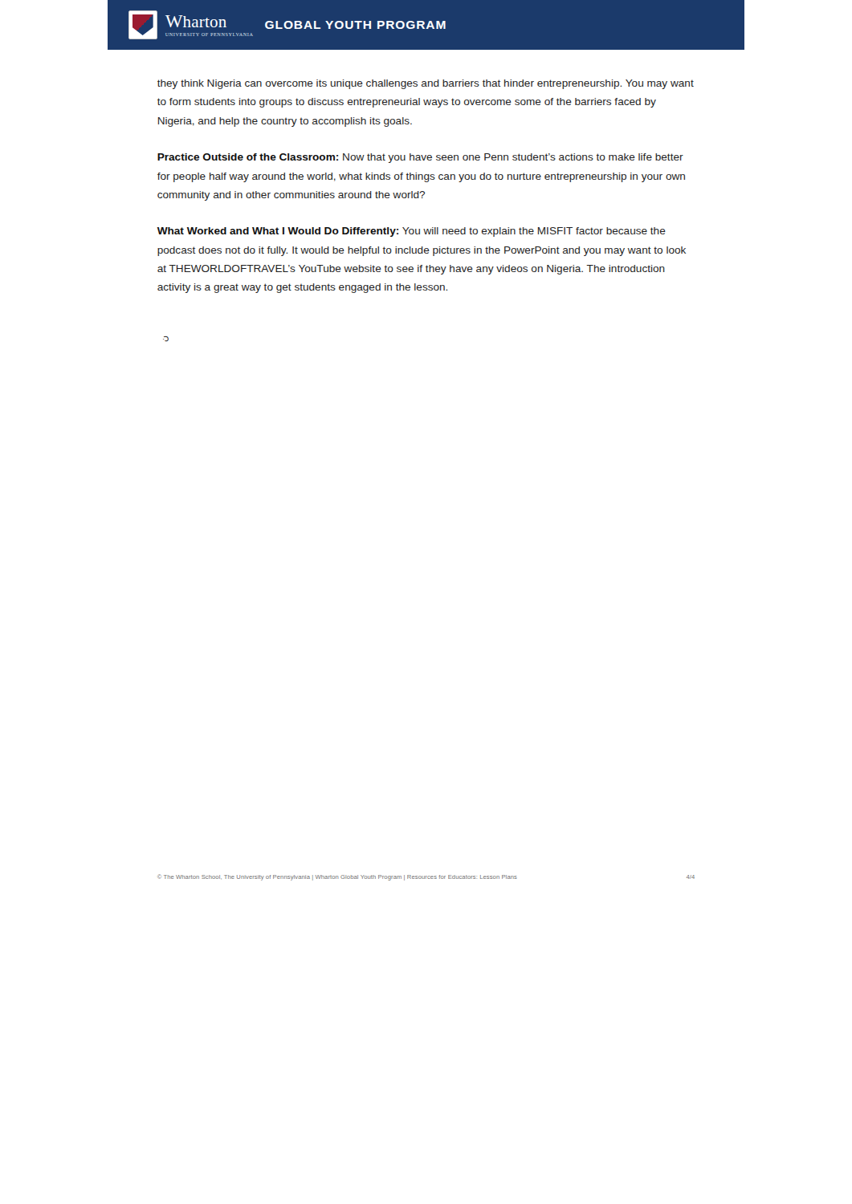Wharton University of Pennsylvania
Global Youth Program
they think Nigeria can overcome its unique challenges and barriers that hinder entrepreneurship. You may want to form students into groups to discuss entrepreneurial ways to overcome some of the barriers faced by Nigeria, and help the country to accomplish its goals.
Practice Outside of the Classroom: Now that you have seen one Penn student’s actions to make life better for people half way around the world, what kinds of things can you do to nurture entrepreneurship in your own community and in other communities around the world?
What Worked and What I Would Do Differently: You will need to explain the MISFIT factor because the podcast does not do it fully. It would be helpful to include pictures in the PowerPoint and you may want to look at THEWORLDOFTRAVEL’s YouTube website to see if they have any videos on Nigeria. The introduction activity is a great way to get students engaged in the lesson.
ن
© The Wharton School, The University of Pennsylvania | Wharton Global Youth Program | Resources for Educators: Lesson Plans 4/4